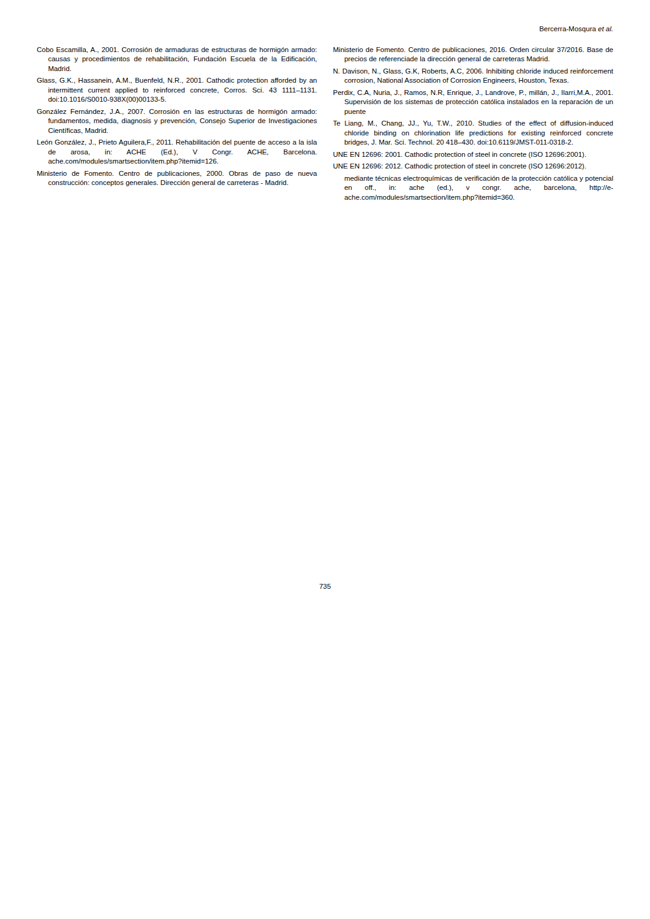Bercerra-Mosqura et al.
Cobo Escamilla, A., 2001. Corrosión de armaduras de estructuras de hormigón armado: causas y procedimientos de rehabilitación, Fundación Escuela de la Edificación, Madrid.
Glass, G.K., Hassanein, A.M., Buenfeld, N.R., 2001. Cathodic protection afforded by an intermittent current applied to reinforced concrete, Corros. Sci. 43 1111–1131. doi:10.1016/S0010-938X(00)00133-5.
González Fernández, J.A., 2007. Corrosión en las estructuras de hormigón armado: fundamentos, medida, diagnosis y prevención, Consejo Superior de Investigaciones Científicas, Madrid.
León González, J., Prieto Aguilera,F., 2011. Rehabilitación del puente de acceso a la isla de arosa, in: ACHE (Ed.), V Congr. ACHE, Barcelona. ache.com/modules/smartsection/item.php?itemid=126.
Ministerio de Fomento. Centro de publicaciones, 2000. Obras de paso de nueva construcción: conceptos generales. Dirección general de carreteras - Madrid.
Ministerio de Fomento. Centro de publicaciones, 2016. Orden circular 37/2016. Base de precios de referenciade la dirección general de carreteras Madrid.
N. Davison, N., Glass, G.K, Roberts, A.C, 2006. Inhibiting chloride induced reinforcement corrosion, National Association of Corrosion Engineers, Houston, Texas.
Perdix, C.A, Nuria, J., Ramos, N.R, Enrique, J., Landrove, P., millán, J., Ilarri,M.A., 2001. Supervisión de los sistemas de protección católica instalados en la reparación de un puente
Te Liang, M., Chang, JJ., Yu, T.W., 2010. Studies of the effect of diffusion-induced chloride binding on chlorination life predictions for existing reinforced concrete bridges, J. Mar. Sci. Technol. 20 418–430. doi:10.6119/JMST-011-0318-2.
UNE EN 12696: 2001. Cathodic protection of steel in concrete (ISO 12696:2001).
UNE EN 12696: 2012. Cathodic protection of steel in concrete (ISO 12696:2012).
mediante técnicas electroquímicas de verificación de la protección católica y potencial en off., in: ache (ed.), v congr. ache, barcelona, http://e-ache.com/modules/smartsection/item.php?itemid=360.
735